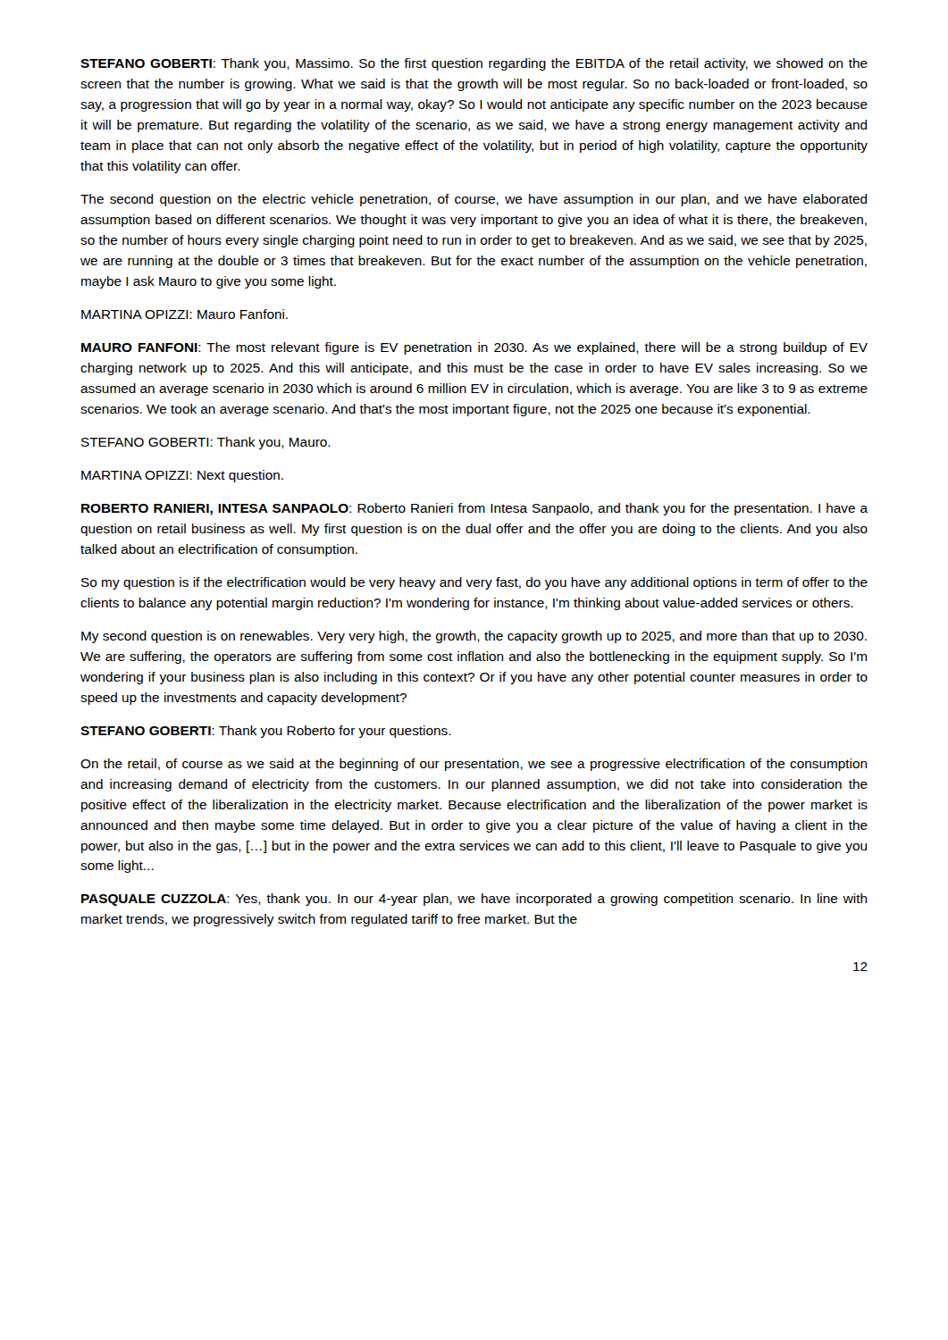STEFANO GOBERTI: Thank you, Massimo. So the first question regarding the EBITDA of the retail activity, we showed on the screen that the number is growing. What we said is that the growth will be most regular. So no back-loaded or front-loaded, so say, a progression that will go by year in a normal way, okay? So I would not anticipate any specific number on the 2023 because it will be premature. But regarding the volatility of the scenario, as we said, we have a strong energy management activity and team in place that can not only absorb the negative effect of the volatility, but in period of high volatility, capture the opportunity that this volatility can offer.
The second question on the electric vehicle penetration, of course, we have assumption in our plan, and we have elaborated assumption based on different scenarios. We thought it was very important to give you an idea of what it is there, the breakeven, so the number of hours every single charging point need to run in order to get to breakeven. And as we said, we see that by 2025, we are running at the double or 3 times that breakeven. But for the exact number of the assumption on the vehicle penetration, maybe I ask Mauro to give you some light.
MARTINA OPIZZI: Mauro Fanfoni.
MAURO FANFONI: The most relevant figure is EV penetration in 2030. As we explained, there will be a strong buildup of EV charging network up to 2025. And this will anticipate, and this must be the case in order to have EV sales increasing. So we assumed an average scenario in 2030 which is around 6 million EV in circulation, which is average. You are like 3 to 9 as extreme scenarios. We took an average scenario. And that's the most important figure, not the 2025 one because it's exponential.
STEFANO GOBERTI: Thank you, Mauro.
MARTINA OPIZZI: Next question.
ROBERTO RANIERI, INTESA SANPAOLO: Roberto Ranieri from Intesa Sanpaolo, and thank you for the presentation. I have a question on retail business as well. My first question is on the dual offer and the offer you are doing to the clients. And you also talked about an electrification of consumption.
So my question is if the electrification would be very heavy and very fast, do you have any additional options in term of offer to the clients to balance any potential margin reduction? I'm wondering for instance, I'm thinking about value-added services or others.
My second question is on renewables. Very very high, the growth, the capacity growth up to 2025, and more than that up to 2030. We are suffering, the operators are suffering from some cost inflation and also the bottlenecking in the equipment supply. So I'm wondering if your business plan is also including in this context? Or if you have any other potential counter measures in order to speed up the investments and capacity development?
STEFANO GOBERTI: Thank you Roberto for your questions.
On the retail, of course as we said at the beginning of our presentation, we see a progressive electrification of the consumption and increasing demand of electricity from the customers. In our planned assumption, we did not take into consideration the positive effect of the liberalization in the electricity market. Because electrification and the liberalization of the power market is announced and then maybe some time delayed. But in order to give you a clear picture of the value of having a client in the power, but also in the gas, […] but in the power and the extra services we can add to this client, I'll leave to Pasquale to give you some light...
PASQUALE CUZZOLA: Yes, thank you. In our 4-year plan, we have incorporated a growing competition scenario. In line with market trends, we progressively switch from regulated tariff to free market. But the
12